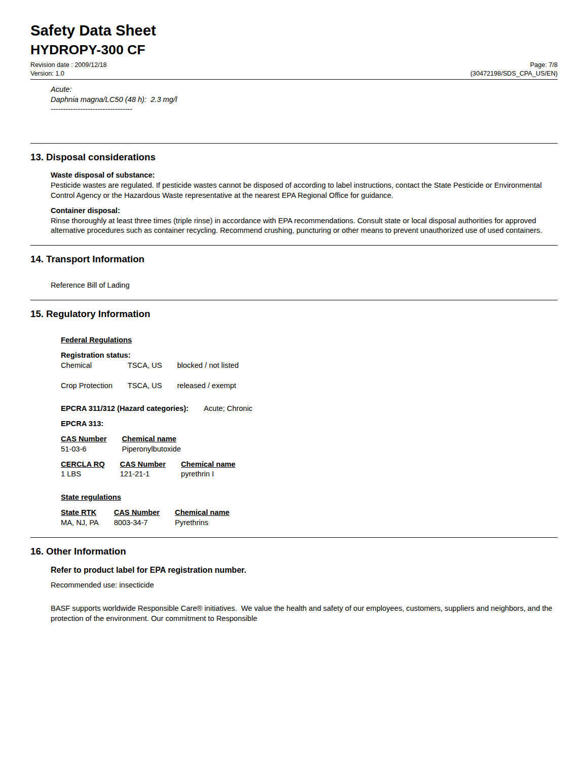Safety Data Sheet
HYDROPY-300 CF
| Revision date : 2009/12/18 | Page: 7/8 |
| Version: 1.0 | (30472198/SDS_CPA_US/EN) |
Acute:
Daphnia magna/LC50 (48 h): 2.3 mg/l
---------------------------------
13. Disposal considerations
Waste disposal of substance:
Pesticide wastes are regulated. If pesticide wastes cannot be disposed of according to label instructions, contact the State Pesticide or Environmental Control Agency or the Hazardous Waste representative at the nearest EPA Regional Office for guidance.
Container disposal:
Rinse thoroughly at least three times (triple rinse) in accordance with EPA recommendations. Consult state or local disposal authorities for approved alternative procedures such as container recycling. Recommend crushing, puncturing or other means to prevent unauthorized use of used containers.
14. Transport Information
Reference Bill of Lading
15. Regulatory Information
Federal Regulations
Registration status:
| Chemical | TSCA, US | blocked / not listed |
| Crop Protection | TSCA, US | released / exempt |
| EPCRA 311/312 (Hazard categories): | Acute; Chronic |
EPCRA 313:
| CAS Number | Chemical name |
| 51-03-6 | Piperonylbutoxide |
| CERCLA RQ | CAS Number | Chemical name |
| 1 LBS | 121-21-1 | pyrethrin I |
State regulations
| State RTK | CAS Number | Chemical name |
| MA, NJ, PA | 8003-34-7 | Pyrethrins |
16. Other Information
Refer to product label for EPA registration number.
Recommended use: insecticide
BASF supports worldwide Responsible Care® initiatives. We value the health and safety of our employees, customers, suppliers and neighbors, and the protection of the environment. Our commitment to Responsible